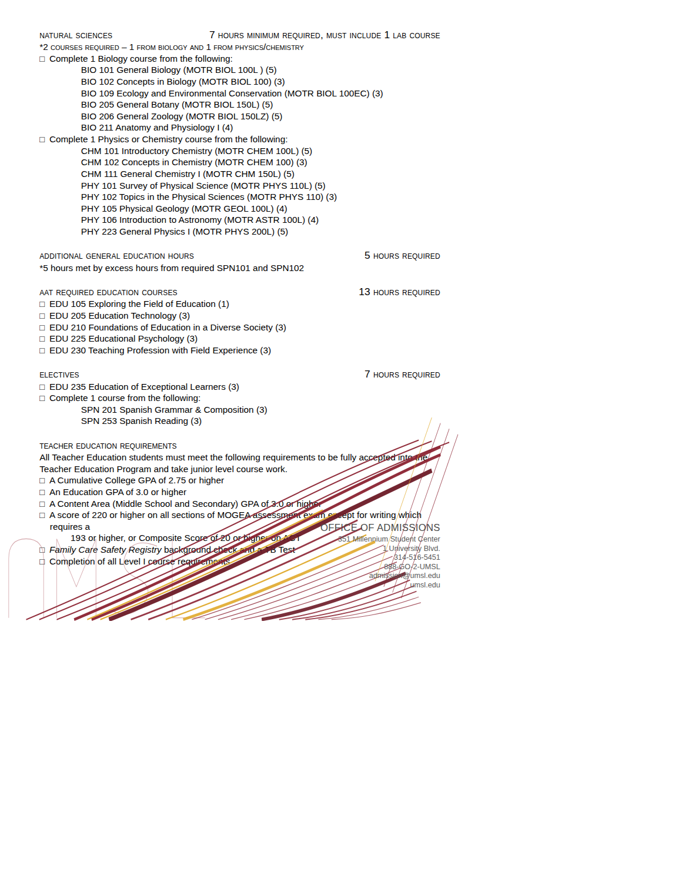Natural Sciences 7 hours minimum required, must include 1 lab course
*2 courses required – 1 from biology and 1 from Physics/Chemistry
Complete 1 Biology course from the following:
BIO 101 General Biology (MOTR BIOL 100L ) (5)
BIO 102 Concepts in Biology (MOTR BIOL 100) (3)
BIO 109 Ecology and Environmental Conservation (MOTR BIOL 100EC) (3)
BIO 205 General Botany (MOTR BIOL 150L) (5)
BIO 206 General Zoology (MOTR BIOL 150LZ) (5)
BIO 211 Anatomy and Physiology I (4)
Complete 1 Physics or Chemistry course from the following:
CHM 101 Introductory Chemistry (MOTR CHEM 100L) (5)
CHM 102 Concepts in Chemistry (MOTR CHEM 100) (3)
CHM 111 General Chemistry I (MOTR CHM 150L) (5)
PHY 101 Survey of Physical Science (MOTR PHYS 110L) (5)
PHY 102 Topics in the Physical Sciences (MOTR PHYS 110) (3)
PHY 105 Physical Geology (MOTR GEOL 100L) (4)
PHY 106 Introduction to Astronomy (MOTR ASTR 100L) (4)
PHY 223 General Physics I (MOTR PHYS 200L) (5)
Additional General Education Hours 5 hours required
*5 hours met by excess hours from required SPN101 and SPN102
AAT Required Education Courses 13 hours required
EDU 105 Exploring the Field of Education (1)
EDU 205 Education Technology (3)
EDU 210 Foundations of Education in a Diverse Society (3)
EDU 225 Educational Psychology (3)
EDU 230 Teaching Profession with Field Experience (3)
Electives 7 hours required
EDU 235 Education of Exceptional Learners (3)
Complete 1 course from the following:
SPN 201 Spanish Grammar & Composition (3)
SPN 253 Spanish Reading (3)
Teacher Education Requirements
All Teacher Education students must meet the following requirements to be fully accepted into the Teacher Education Program and take junior level course work.
A Cumulative College GPA of 2.75 or higher
An Education GPA of 3.0 or higher
A Content Area (Middle School and Secondary) GPA of 3.0 or higher
A score of 220 or higher on all sections of MOGEA assessment exam except for writing which requires a 193 or higher, or Composite Score of 20 or higher on ACT
Family Care Safety Registry background check and a TB Test
Completion of all Level I course requirements
OFFICE OF ADMISSIONS
351 Millennium Student Center
1 University Blvd.
314-516-5451
888-GO-2-UMSL
admission@umsl.edu
umsl.edu